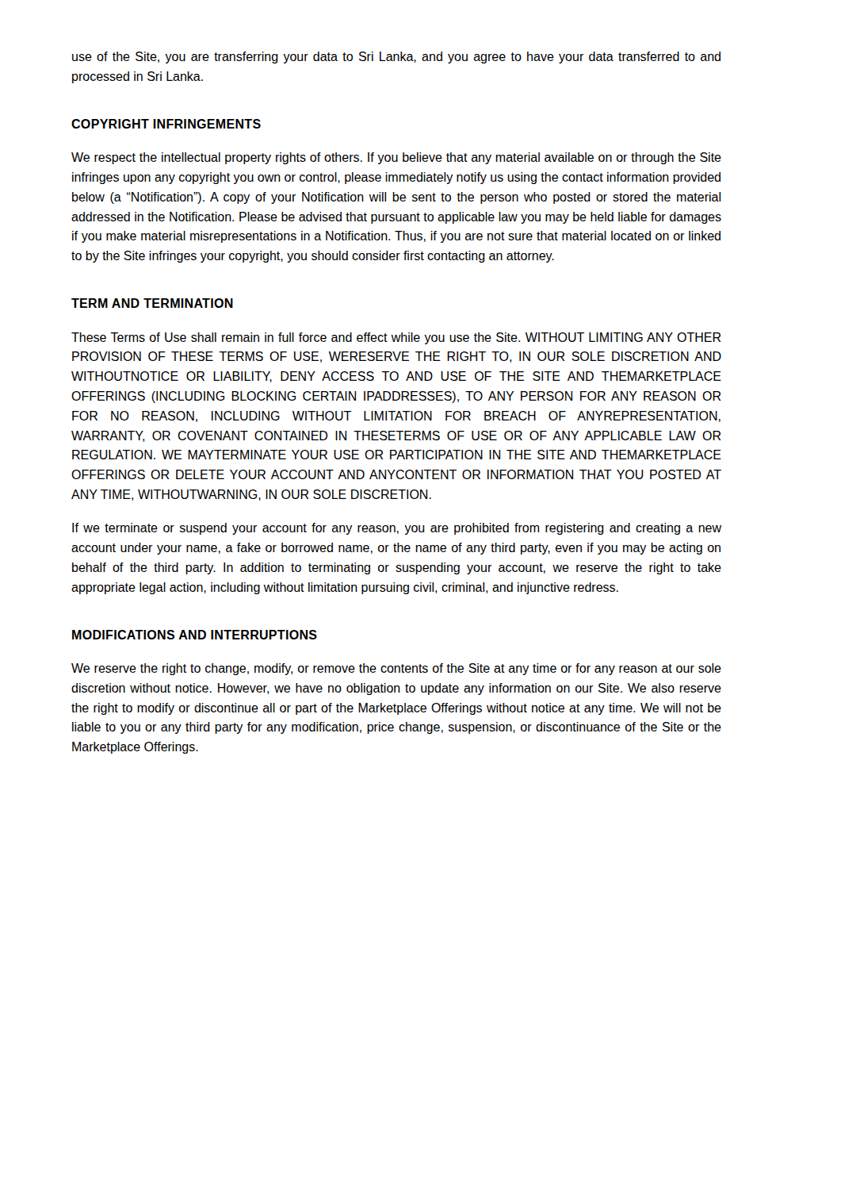use of the Site, you are transferring your data to Sri Lanka, and you agree to have your data transferred to and processed in Sri Lanka.
COPYRIGHT INFRINGEMENTS
We respect the intellectual property rights of others. If you believe that any material available on or through the Site infringes upon any copyright you own or control, please immediately notify us using the contact information provided below (a “Notification”). A copy of your Notification will be sent to the person who posted or stored the material addressed in the Notification. Please be advised that pursuant to applicable law you may be held liable for damages if you make material misrepresentations in a Notification. Thus, if you are not sure that material located on or linked to by the Site infringes your copyright, you should consider first contacting an attorney.
TERM AND TERMINATION
These Terms of Use shall remain in full force and effect while you use the Site. WITHOUT LIMITING ANY OTHER PROVISION OF THESE TERMS OF USE, WERESERVE THE RIGHT TO, IN OUR SOLE DISCRETION AND WITHOUTNOTICE OR LIABILITY, DENY ACCESS TO AND USE OF THE SITE AND THEMARKETPLACE OFFERINGS (INCLUDING BLOCKING CERTAIN IPADDRESSES), TO ANY PERSON FOR ANY REASON OR FOR NO REASON, INCLUDING WITHOUT LIMITATION FOR BREACH OF ANYREPRESENTATION, WARRANTY, OR COVENANT CONTAINED IN THESETERMS OF USE OR OF ANY APPLICABLE LAW OR REGULATION. WE MAYTERMINATE YOUR USE OR PARTICIPATION IN THE SITE AND THEMARKETPLACE OFFERINGS OR DELETE YOUR ACCOUNT AND ANYCONTENT OR INFORMATION THAT YOU POSTED AT ANY TIME, WITHOUTWARNING, IN OUR SOLE DISCRETION.
If we terminate or suspend your account for any reason, you are prohibited from registering and creating a new account under your name, a fake or borrowed name, or the name of any third party, even if you may be acting on behalf of the third party. In addition to terminating or suspending your account, we reserve the right to take appropriate legal action, including without limitation pursuing civil, criminal, and injunctive redress.
MODIFICATIONS AND INTERRUPTIONS
We reserve the right to change, modify, or remove the contents of the Site at any time or for any reason at our sole discretion without notice. However, we have no obligation to update any information on our Site. We also reserve the right to modify or discontinue all or part of the Marketplace Offerings without notice at any time. We will not be liable to you or any third party for any modification, price change, suspension, or discontinuance of the Site or the Marketplace Offerings.